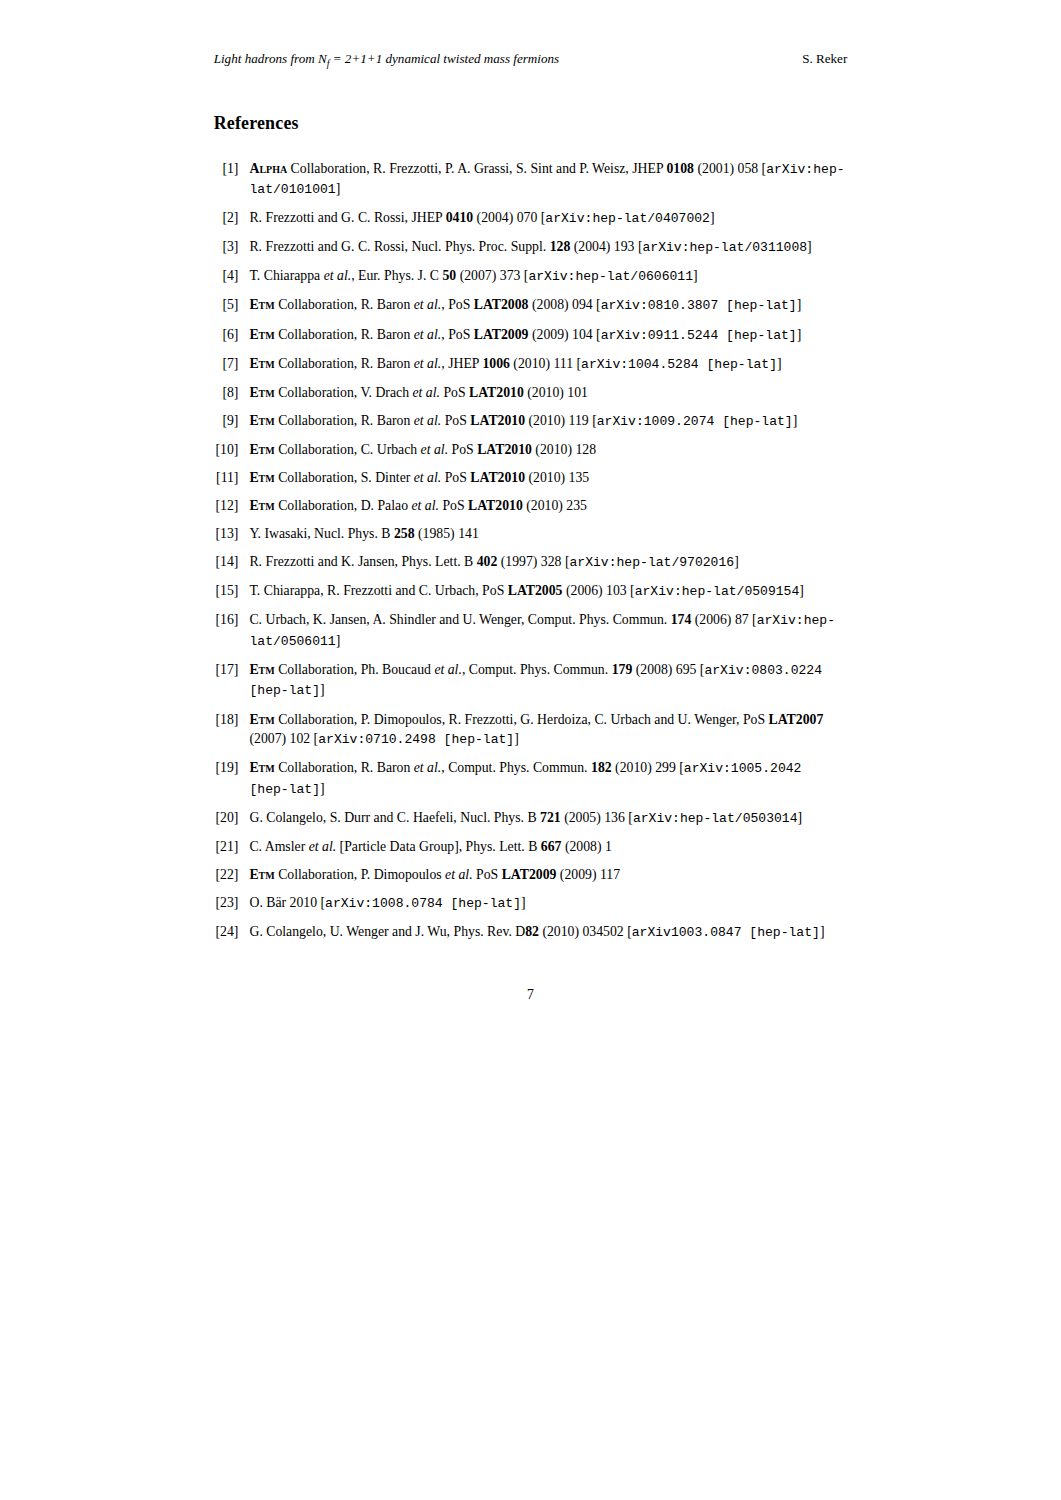Light hadrons from Nf = 2+1+1 dynamical twisted mass fermions S. Reker
References
[1] Alpha Collaboration, R. Frezzotti, P. A. Grassi, S. Sint and P. Weisz, JHEP 0108 (2001) 058 [arXiv:hep-lat/0101001]
[2] R. Frezzotti and G. C. Rossi, JHEP 0410 (2004) 070 [arXiv:hep-lat/0407002]
[3] R. Frezzotti and G. C. Rossi, Nucl. Phys. Proc. Suppl. 128 (2004) 193 [arXiv:hep-lat/0311008]
[4] T. Chiarappa et al., Eur. Phys. J. C 50 (2007) 373 [arXiv:hep-lat/0606011]
[5] Etm Collaboration, R. Baron et al., PoS LAT2008 (2008) 094 [arXiv:0810.3807 [hep-lat]]
[6] Etm Collaboration, R. Baron et al., PoS LAT2009 (2009) 104 [arXiv:0911.5244 [hep-lat]]
[7] Etm Collaboration, R. Baron et al., JHEP 1006 (2010) 111 [arXiv:1004.5284 [hep-lat]]
[8] Etm Collaboration, V. Drach et al. PoS LAT2010 (2010) 101
[9] Etm Collaboration, R. Baron et al. PoS LAT2010 (2010) 119 [arXiv:1009.2074 [hep-lat]]
[10] Etm Collaboration, C. Urbach et al. PoS LAT2010 (2010) 128
[11] Etm Collaboration, S. Dinter et al. PoS LAT2010 (2010) 135
[12] Etm Collaboration, D. Palao et al. PoS LAT2010 (2010) 235
[13] Y. Iwasaki, Nucl. Phys. B 258 (1985) 141
[14] R. Frezzotti and K. Jansen, Phys. Lett. B 402 (1997) 328 [arXiv:hep-lat/9702016]
[15] T. Chiarappa, R. Frezzotti and C. Urbach, PoS LAT2005 (2006) 103 [arXiv:hep-lat/0509154]
[16] C. Urbach, K. Jansen, A. Shindler and U. Wenger, Comput. Phys. Commun. 174 (2006) 87 [arXiv:hep-lat/0506011]
[17] Etm Collaboration, Ph. Boucaud et al., Comput. Phys. Commun. 179 (2008) 695 [arXiv:0803.0224 [hep-lat]]
[18] Etm Collaboration, P. Dimopoulos, R. Frezzotti, G. Herdoiza, C. Urbach and U. Wenger, PoS LAT2007 (2007) 102 [arXiv:0710.2498 [hep-lat]]
[19] Etm Collaboration, R. Baron et al., Comput. Phys. Commun. 182 (2010) 299 [arXiv:1005.2042 [hep-lat]]
[20] G. Colangelo, S. Durr and C. Haefeli, Nucl. Phys. B 721 (2005) 136 [arXiv:hep-lat/0503014]
[21] C. Amsler et al. [Particle Data Group], Phys. Lett. B 667 (2008) 1
[22] Etm Collaboration, P. Dimopoulos et al. PoS LAT2009 (2009) 117
[23] O. Bär 2010 [arXiv:1008.0784 [hep-lat]]
[24] G. Colangelo, U. Wenger and J. Wu, Phys. Rev. D82 (2010) 034502 [arXiv1003.0847 [hep-lat]]
7